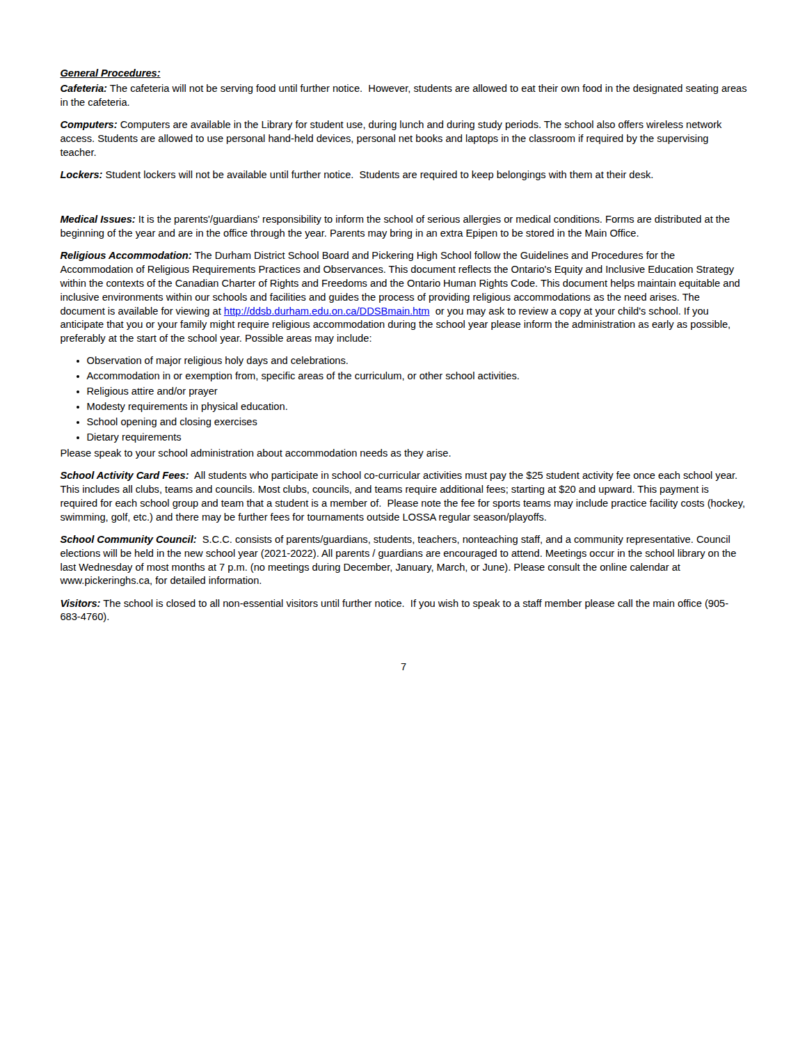General Procedures:
Cafeteria: The cafeteria will not be serving food until further notice. However, students are allowed to eat their own food in the designated seating areas in the cafeteria.
Computers: Computers are available in the Library for student use, during lunch and during study periods. The school also offers wireless network access. Students are allowed to use personal hand-held devices, personal net books and laptops in the classroom if required by the supervising teacher.
Lockers: Student lockers will not be available until further notice. Students are required to keep belongings with them at their desk.
Medical Issues: It is the parents'/guardians' responsibility to inform the school of serious allergies or medical conditions. Forms are distributed at the beginning of the year and are in the office through the year. Parents may bring in an extra Epipen to be stored in the Main Office.
Religious Accommodation: The Durham District School Board and Pickering High School follow the Guidelines and Procedures for the Accommodation of Religious Requirements Practices and Observances. This document reflects the Ontario's Equity and Inclusive Education Strategy within the contexts of the Canadian Charter of Rights and Freedoms and the Ontario Human Rights Code. This document helps maintain equitable and inclusive environments within our schools and facilities and guides the process of providing religious accommodations as the need arises. The document is available for viewing at http://ddsb.durham.edu.on.ca/DDSBmain.htm or you may ask to review a copy at your child's school. If you anticipate that you or your family might require religious accommodation during the school year please inform the administration as early as possible, preferably at the start of the school year. Possible areas may include:
Observation of major religious holy days and celebrations.
Accommodation in or exemption from, specific areas of the curriculum, or other school activities.
Religious attire and/or prayer
Modesty requirements in physical education.
School opening and closing exercises
Dietary requirements
Please speak to your school administration about accommodation needs as they arise.
School Activity Card Fees: All students who participate in school co-curricular activities must pay the $25 student activity fee once each school year. This includes all clubs, teams and councils. Most clubs, councils, and teams require additional fees; starting at $20 and upward. This payment is required for each school group and team that a student is a member of. Please note the fee for sports teams may include practice facility costs (hockey, swimming, golf, etc.) and there may be further fees for tournaments outside LOSSA regular season/playoffs.
School Community Council: S.C.C. consists of parents/guardians, students, teachers, nonteaching staff, and a community representative. Council elections will be held in the new school year (2021-2022). All parents / guardians are encouraged to attend. Meetings occur in the school library on the last Wednesday of most months at 7 p.m. (no meetings during December, January, March, or June). Please consult the online calendar at www.pickeringhs.ca, for detailed information.
Visitors: The school is closed to all non-essential visitors until further notice. If you wish to speak to a staff member please call the main office (905-683-4760).
7